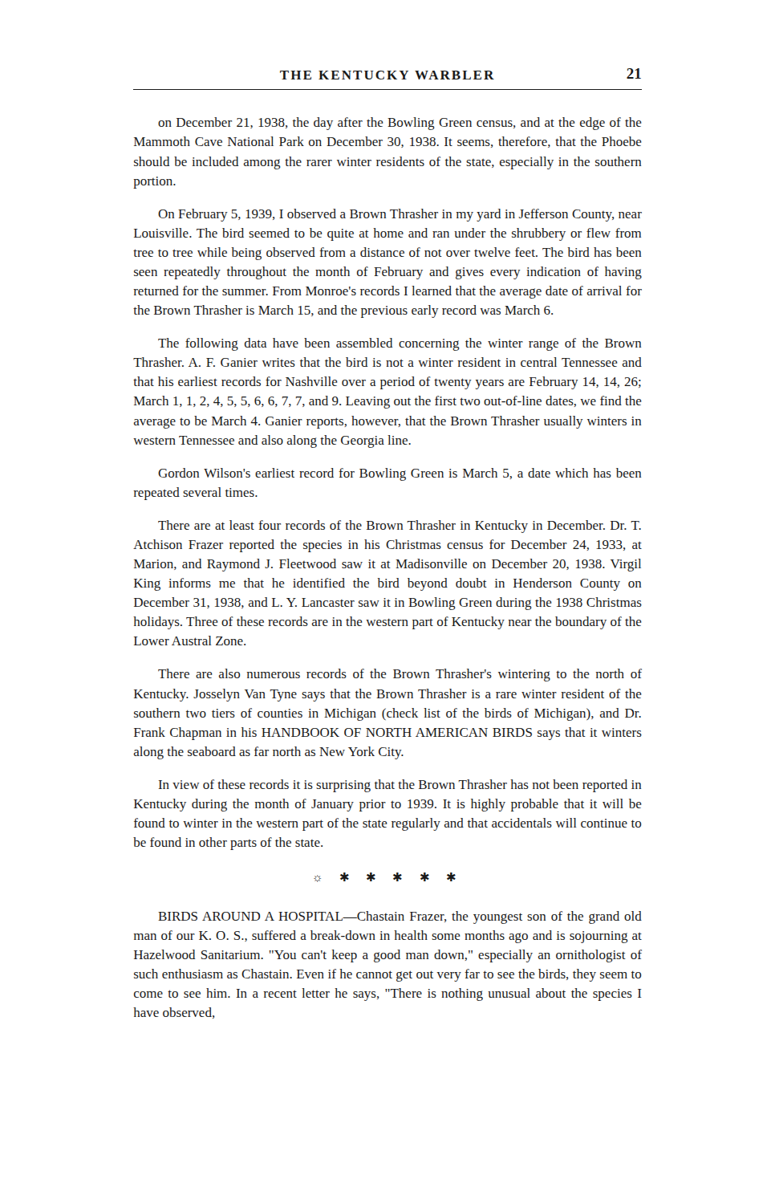THE KENTUCKY WARBLER 21
on December 21, 1938, the day after the Bowling Green census, and at the edge of the Mammoth Cave National Park on December 30, 1938. It seems, therefore, that the Phoebe should be included among the rarer winter residents of the state, especially in the southern portion.
On February 5, 1939, I observed a Brown Thrasher in my yard in Jefferson County, near Louisville. The bird seemed to be quite at home and ran under the shrubbery or flew from tree to tree while being observed from a distance of not over twelve feet. The bird has been seen repeatedly throughout the month of February and gives every indication of having returned for the summer. From Monroe's records I learned that the average date of arrival for the Brown Thrasher is March 15, and the previous early record was March 6.
The following data have been assembled concerning the winter range of the Brown Thrasher. A. F. Ganier writes that the bird is not a winter resident in central Tennessee and that his earliest records for Nashville over a period of twenty years are February 14, 14, 26; March 1, 1, 2, 4, 5, 5, 6, 6, 7, 7, and 9. Leaving out the first two out-of-line dates, we find the average to be March 4. Ganier reports, however, that the Brown Thrasher usually winters in western Tennessee and also along the Georgia line.
Gordon Wilson's earliest record for Bowling Green is March 5, a date which has been repeated several times.
There are at least four records of the Brown Thrasher in Kentucky in December. Dr. T. Atchison Frazer reported the species in his Christmas census for December 24, 1933, at Marion, and Raymond J. Fleetwood saw it at Madisonville on December 20, 1938. Virgil King informs me that he identified the bird beyond doubt in Henderson County on December 31, 1938, and L. Y. Lancaster saw it in Bowling Green during the 1938 Christmas holidays. Three of these records are in the western part of Kentucky near the boundary of the Lower Austral Zone.
There are also numerous records of the Brown Thrasher's wintering to the north of Kentucky. Josselyn Van Tyne says that the Brown Thrasher is a rare winter resident of the southern two tiers of counties in Michigan (check list of the birds of Michigan), and Dr. Frank Chapman in his HANDBOOK OF NORTH AMERICAN BIRDS says that it winters along the seaboard as far north as New York City.
In view of these records it is surprising that the Brown Thrasher has not been reported in Kentucky during the month of January prior to 1939. It is highly probable that it will be found to winter in the western part of the state regularly and that accidentals will continue to be found in other parts of the state.
☼ ✱ ✱ ✱ ✱ ✱
BIRDS AROUND A HOSPITAL—Chastain Frazer, the youngest son of the grand old man of our K. O. S., suffered a break-down in health some months ago and is sojourning at Hazelwood Sanitarium. "You can't keep a good man down," especially an ornithologist of such enthusiasm as Chastain. Even if he cannot get out very far to see the birds, they seem to come to see him. In a recent letter he says, "There is nothing unusual about the species I have observed,